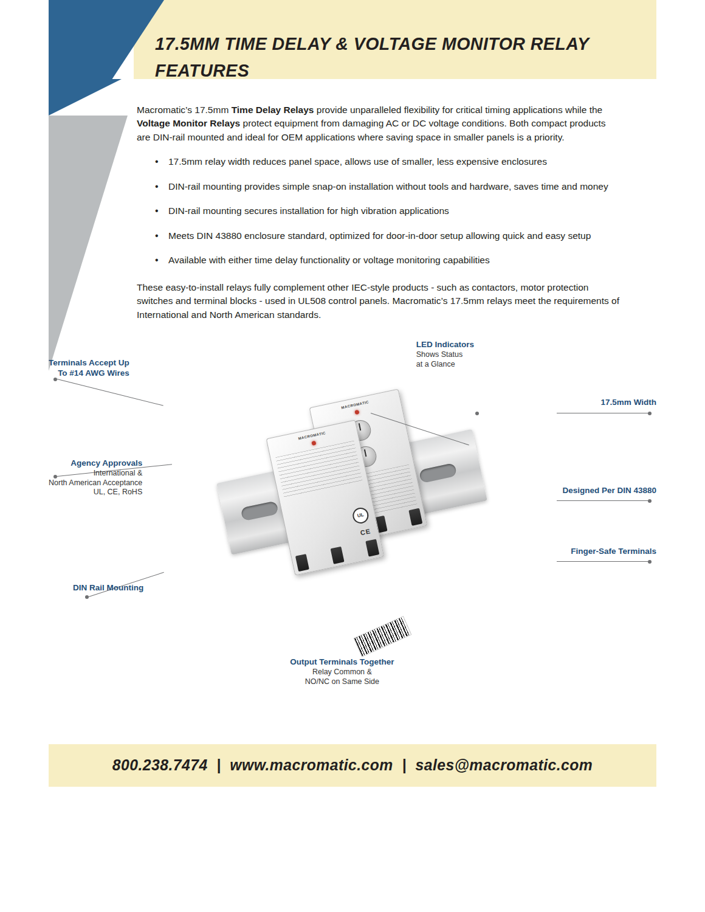17.5mm Time Delay & Voltage Monitor Relay Features
Macromatic’s 17.5mm Time Delay Relays provide unparalleled flexibility for critical timing applications while the Voltage Monitor Relays protect equipment from damaging AC or DC voltage conditions. Both compact products are DIN-rail mounted and ideal for OEM applications where saving space in smaller panels is a priority.
17.5mm relay width reduces panel space, allows use of smaller, less expensive enclosures
DIN-rail mounting provides simple snap-on installation without tools and hardware, saves time and money
DIN-rail mounting secures installation for high vibration applications
Meets DIN 43880 enclosure standard, optimized for door-in-door setup allowing quick and easy setup
Available with either time delay functionality or voltage monitoring capabilities
These easy-to-install relays fully complement other IEC-style products - such as contactors, motor protection switches and terminal blocks - used in UL508 control panels. Macromatic’s 17.5mm relays meet the requirements of International and North American standards.
MACROMATIC
MACROMATIC
UL
CE
LED Indicators Shows Status
at a Glance
17.5mm Width
Designed Per DIN 43880
Finger-Safe Terminals
Terminals Accept Up
To #14 AWG Wires
Agency Approvals International &
North American Acceptance
UL, CE, RoHS
DIN Rail Mounting
Output Terminals Together Relay Common &
NO/NC on Same Side
800.238.7474 | www.macromatic.com | sales@macromatic.com